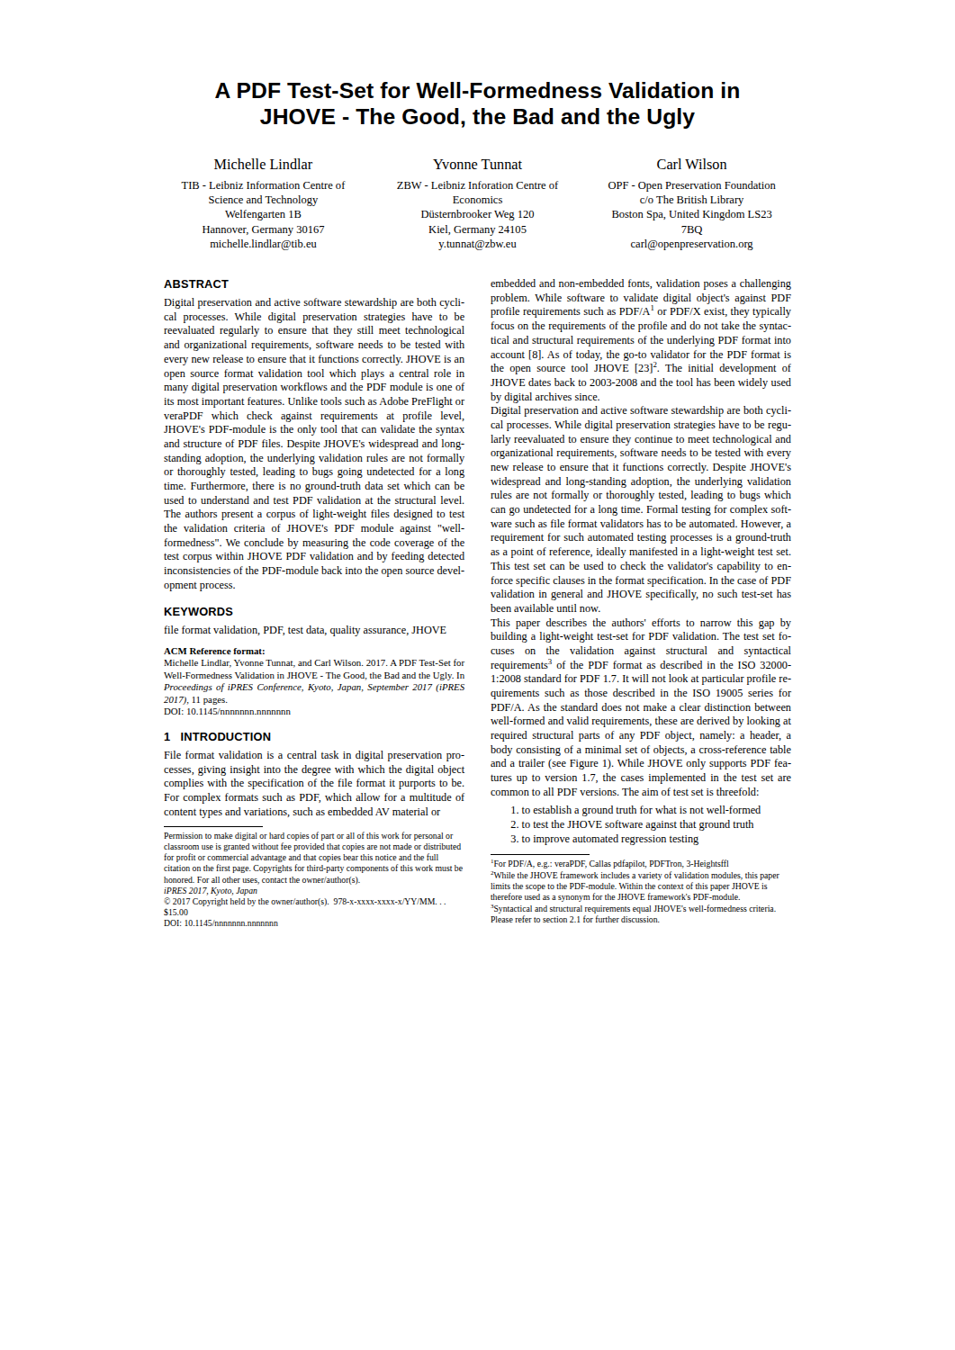A PDF Test-Set for Well-Formedness Validation in JHOVE - The Good, the Bad and the Ugly
Michelle Lindlar TIB - Leibniz Information Centre of
Science and Technology
Welfengarten 1B
Hannover, Germany 30167
michelle.lindlar@tib.eu
Yvonne Tunnat ZBW - Leibniz Inforation Centre of
Economics
Düsternbrooker Weg 120
Kiel, Germany 24105
y.tunnat@zbw.eu
Carl Wilson OPF - Open Preservation Foundation
c/o The British Library
Boston Spa, United Kingdom LS23
7BQ
carl@openpreservation.org
ABSTRACT
Digital preservation and active software stewardship are both cyclical processes. While digital preservation strategies have to be reevaluated regularly to ensure that they still meet technological and organizational requirements, software needs to be tested with every new release to ensure that it functions correctly. JHOVE is an open source format validation tool which plays a central role in many digital preservation workflows and the PDF module is one of its most important features. Unlike tools such as Adobe PreFlight or veraPDF which check against requirements at profile level, JHOVE's PDF-module is the only tool that can validate the syntax and structure of PDF files. Despite JHOVE's widespread and long-standing adoption, the underlying validation rules are not formally or thoroughly tested, leading to bugs going undetected for a long time. Furthermore, there is no ground-truth data set which can be used to understand and test PDF validation at the structural level. The authors present a corpus of light-weight files designed to test the validation criteria of JHOVE's PDF module against "well-formedness". We conclude by measuring the code coverage of the test corpus within JHOVE PDF validation and by feeding detected inconsistencies of the PDF-module back into the open source development process.
KEYWORDS
file format validation, PDF, test data, quality assurance, JHOVE
ACM Reference format:
Michelle Lindlar, Yvonne Tunnat, and Carl Wilson. 2017. A PDF Test-Set for Well-Formedness Validation in JHOVE - The Good, the Bad and the Ugly. In Proceedings of iPRES Conference, Kyoto, Japan, September 2017 (iPRES 2017), 11 pages.
DOI: 10.1145/nnnnnnn.nnnnnnn
1 INTRODUCTION
File format validation is a central task in digital preservation processes, giving insight into the degree with which the digital object complies with the specification of the file format it purports to be. For complex formats such as PDF, which allow for a multitude of content types and variations, such as embedded AV material or
Permission to make digital or hard copies of part or all of this work for personal or classroom use is granted without fee provided that copies are not made or distributed for profit or commercial advantage and that copies bear this notice and the full citation on the first page. Copyrights for third-party components of this work must be honored. For all other uses, contact the owner/author(s).
iPRES 2017, Kyoto, Japan
© 2017 Copyright held by the owner/author(s). 978-x-xxxx-xxxx-x/YY/MM. . . $15.00
DOI: 10.1145/nnnnnnn.nnnnnnn
embedded and non-embedded fonts, validation poses a challenging problem. While software to validate digital object's against PDF profile requirements such as PDF/A1 or PDF/X exist, they typically focus on the requirements of the profile and do not take the syntactical and structural requirements of the underlying PDF format into account [8]. As of today, the go-to validator for the PDF format is the open source tool JHOVE [23]2. The initial development of JHOVE dates back to 2003-2008 and the tool has been widely used by digital archives since.
Digital preservation and active software stewardship are both cyclical processes. While digital preservation strategies have to be regularly reevaluated to ensure they continue to meet technological and organizational requirements, software needs to be tested with every new release to ensure that it functions correctly. Despite JHOVE's widespread and long-standing adoption, the underlying validation rules are not formally or thoroughly tested, leading to bugs which can go undetected for a long time. Formal testing for complex software such as file format validators has to be automated. However, a requirement for such automated testing processes is a ground-truth as a point of reference, ideally manifested in a light-weight test set. This test set can be used to check the validator's capability to enforce specific clauses in the format specification. In the case of PDF validation in general and JHOVE specifically, no such test-set has been available until now.
This paper describes the authors' efforts to narrow this gap by building a light-weight test-set for PDF validation. The test set focuses on the validation against structural and syntactical requirements3 of the PDF format as described in the ISO 32000-1:2008 standard for PDF 1.7. It will not look at particular profile requirements such as those described in the ISO 19005 series for PDF/A. As the standard does not make a clear distinction between well-formed and valid requirements, these are derived by looking at required structural parts of any PDF object, namely: a header, a body consisting of a minimal set of objects, a cross-reference table and a trailer (see Figure 1). While JHOVE only supports PDF features up to version 1.7, the cases implemented in the test set are common to all PDF versions. The aim of test set is threefold:
to establish a ground truth for what is not well-formed
to test the JHOVE software against that ground truth
to improve automated regression testing
1For PDF/A, e.g.: veraPDF, Callas pdfapilot, PDFTron, 3-Heightsffl
2While the JHOVE framework includes a variety of validation modules, this paper limits the scope to the PDF-module. Within the context of this paper JHOVE is therefore used as a synonym for the JHOVE framework's PDF-module.
3Syntactical and structural requirements equal JHOVE's well-formedness criteria. Please refer to section 2.1 for further discussion.